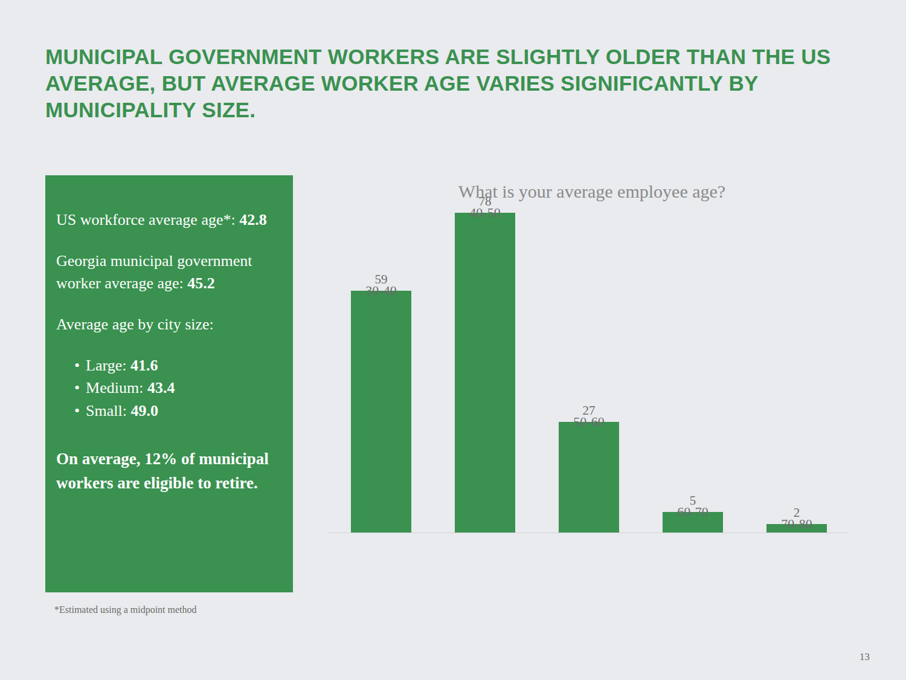MUNICIPAL GOVERNMENT WORKERS ARE SLIGHTLY OLDER THAN THE US AVERAGE, BUT AVERAGE WORKER AGE VARIES SIGNIFICANTLY BY MUNICIPALITY SIZE.
US workforce average age*: 42.8
Georgia municipal government worker average age: 45.2
Average age by city size:
Large: 41.6
Medium: 43.4
Small: 49.0
On average, 12% of municipal workers are eligible to retire.
*Estimated using a midpoint method
What is your average employee age?
59
30-40
78
40-50
27
50-60
5
60-70
2
70-80
13